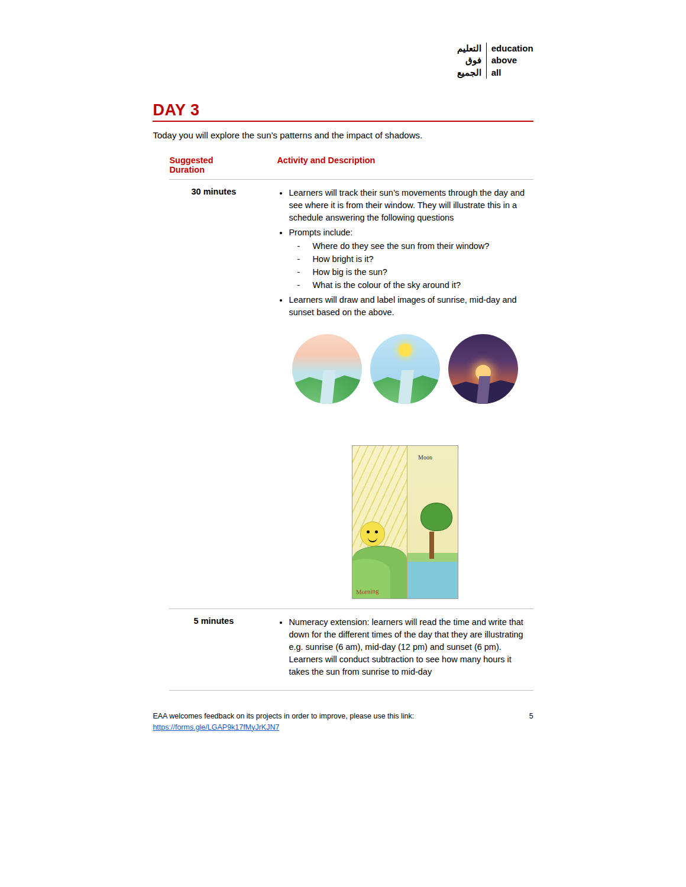التعليم
فوق
الجميع
education
above
all
DAY 3
Today you will explore the sun’s patterns and the impact of shadows.
| Suggested Duration | Activity and Description |
| --- | --- |
| 30 minutes | Learners will track their sun’s movements through the day and see where it is from their window. They will illustrate this in a schedule answering the following questions Prompts include: Where do they see the sun from their window? How bright is it? How big is the sun? What is the colour of the sky around it? Learners will draw and label images of sunrise, mid-day and sunset based on the above. Morning Moon |
| 5 minutes | Numeracy extension: learners will read the time and write that down for the different times of the day that they are illustrating e.g. sunrise (6 am), mid-day (12 pm) and sunset (6 pm). Learners will conduct subtraction to see how many hours it takes the sun from sunrise to mid-day |
5 EAA welcomes feedback on its projects in order to improve, please use this link:
https://forms.gle/LGAP9k17fMyJrKJN7